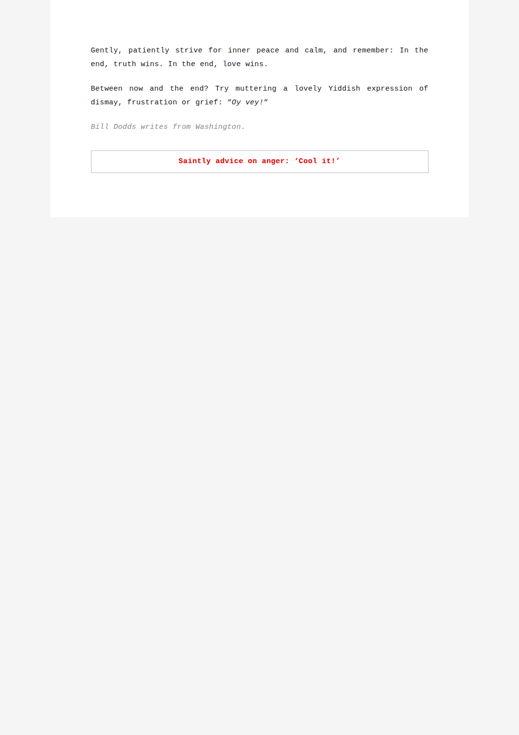Gently, patiently strive for inner peace and calm, and remember: In the end, truth wins. In the end, love wins.
Between now and the end? Try muttering a lovely Yiddish expression of dismay, frustration or grief: “Oy vey!“
Bill Dodds writes from Washington.
Saintly advice on anger: ‘Cool it!’